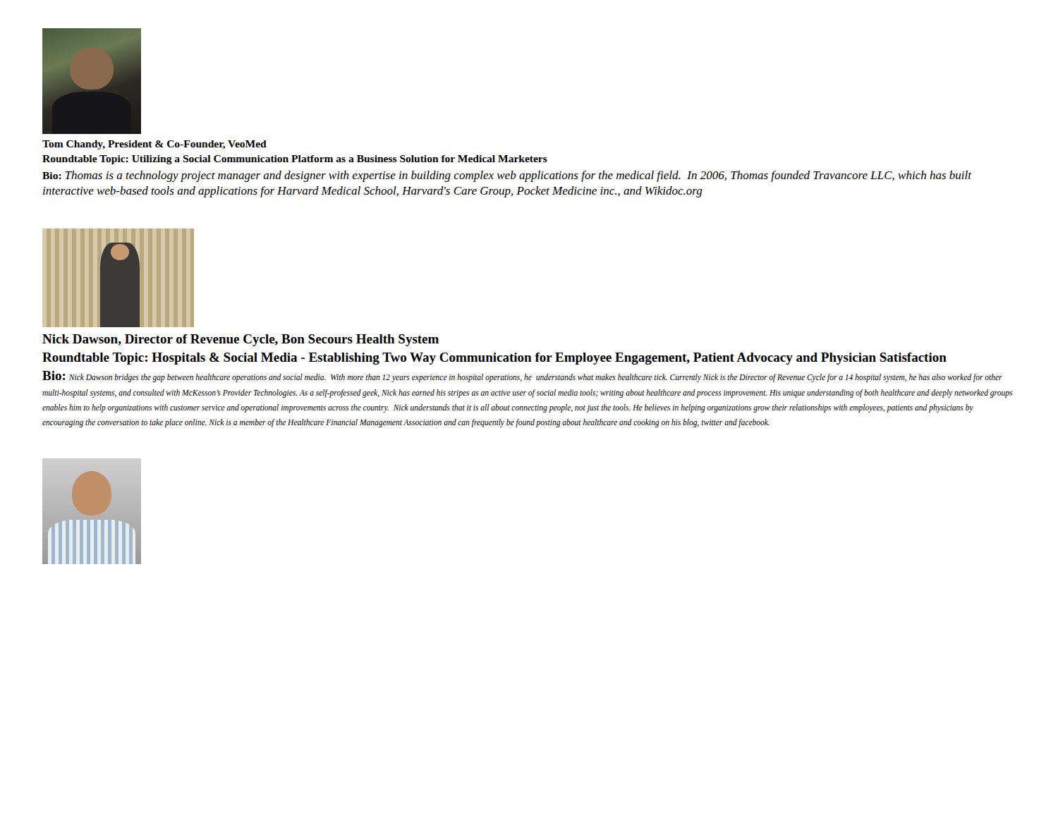Tom Chandy, President & Co-Founder, VeoMed
Roundtable Topic: Utilizing a Social Communication Platform as a Business Solution for Medical Marketers
Bio: Thomas is a technology project manager and designer with expertise in building complex web applications for the medical field. In 2006, Thomas founded Travancore LLC, which has built interactive web-based tools and applications for Harvard Medical School, Harvard's Care Group, Pocket Medicine inc., and Wikidoc.org
Nick Dawson, Director of Revenue Cycle, Bon Secours Health System
Roundtable Topic: Hospitals & Social Media - Establishing Two Way Communication for Employee Engagement, Patient Advocacy and Physician Satisfaction
Bio: Nick Dawson bridges the gap between healthcare operations and social media. With more than 12 years experience in hospital operations, he understands what makes healthcare tick. Currently Nick is the Director of Revenue Cycle for a 14 hospital system, he has also worked for other multi-hospital systems, and consulted with McKesson’s Provider Technologies. As a self-professed geek, Nick has earned his stripes as an active user of social media tools; writing about healthcare and process improvement. His unique understanding of both healthcare and deeply networked groups enables him to help organizations with customer service and operational improvements across the country. Nick understands that it is all about connecting people, not just the tools. He believes in helping organizations grow their relationships with employees, patients and physicians by encouraging the conversation to take place online. Nick is a member of the Healthcare Financial Management Association and can frequently be found posting about healthcare and cooking on his blog, twitter and facebook.